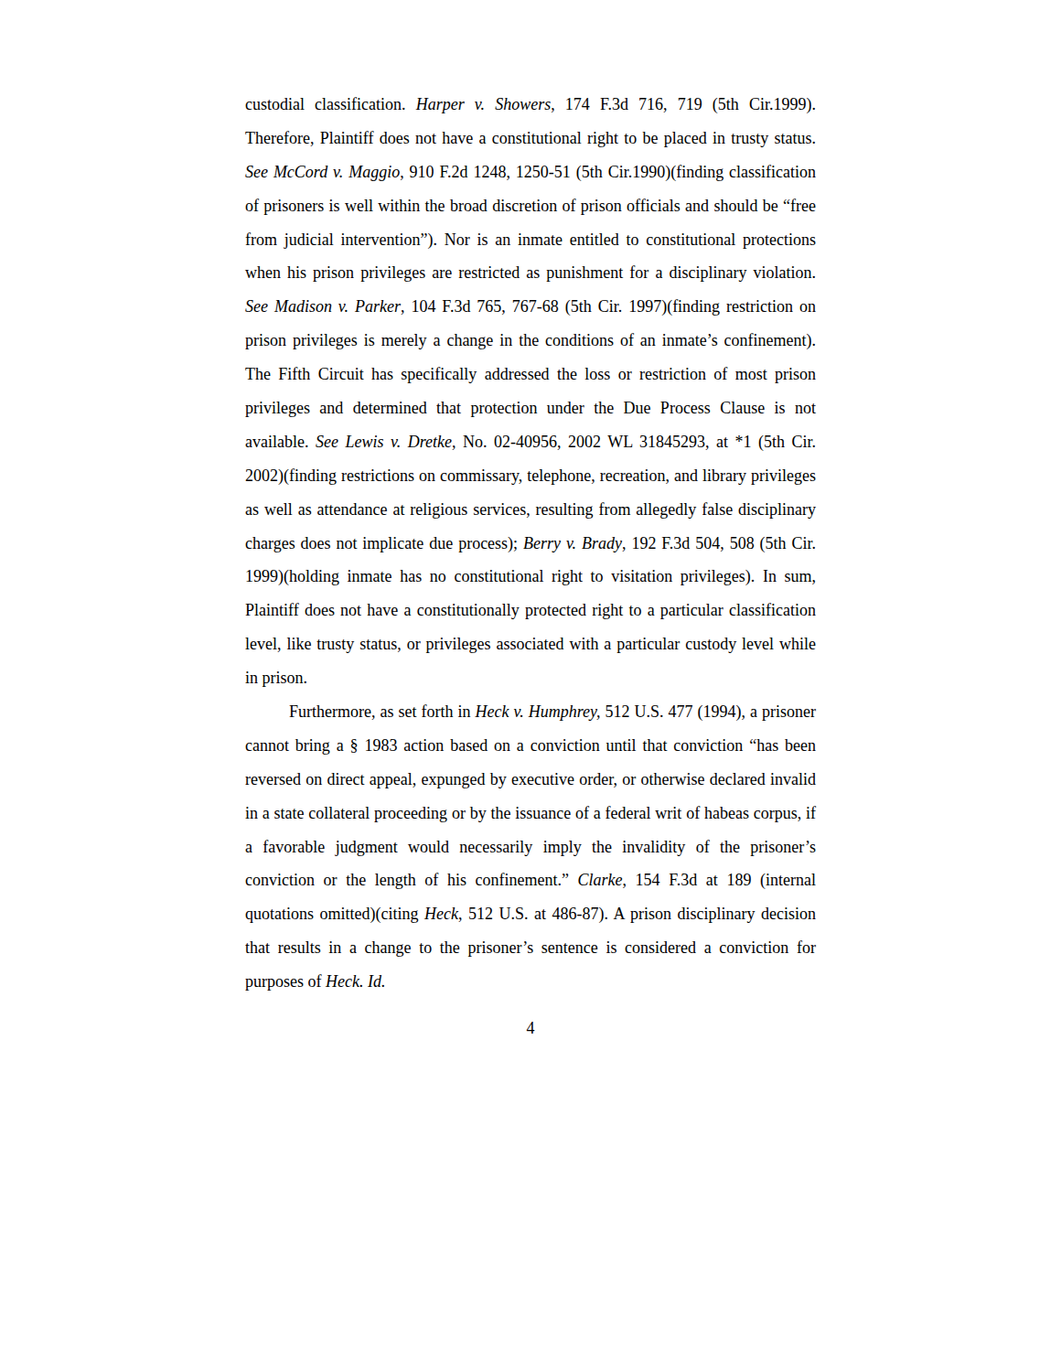custodial classification. Harper v. Showers, 174 F.3d 716, 719 (5th Cir.1999). Therefore, Plaintiff does not have a constitutional right to be placed in trusty status. See McCord v. Maggio, 910 F.2d 1248, 1250-51 (5th Cir.1990)(finding classification of prisoners is well within the broad discretion of prison officials and should be “free from judicial intervention”). Nor is an inmate entitled to constitutional protections when his prison privileges are restricted as punishment for a disciplinary violation. See Madison v. Parker, 104 F.3d 765, 767-68 (5th Cir. 1997)(finding restriction on prison privileges is merely a change in the conditions of an inmate’s confinement). The Fifth Circuit has specifically addressed the loss or restriction of most prison privileges and determined that protection under the Due Process Clause is not available. See Lewis v. Dretke, No. 02-40956, 2002 WL 31845293, at *1 (5th Cir. 2002)(finding restrictions on commissary, telephone, recreation, and library privileges as well as attendance at religious services, resulting from allegedly false disciplinary charges does not implicate due process); Berry v. Brady, 192 F.3d 504, 508 (5th Cir. 1999)(holding inmate has no constitutional right to visitation privileges). In sum, Plaintiff does not have a constitutionally protected right to a particular classification level, like trusty status, or privileges associated with a particular custody level while in prison.
Furthermore, as set forth in Heck v. Humphrey, 512 U.S. 477 (1994), a prisoner cannot bring a § 1983 action based on a conviction until that conviction “has been reversed on direct appeal, expunged by executive order, or otherwise declared invalid in a state collateral proceeding or by the issuance of a federal writ of habeas corpus, if a favorable judgment would necessarily imply the invalidity of the prisoner’s conviction or the length of his confinement.” Clarke, 154 F.3d at 189 (internal quotations omitted)(citing Heck, 512 U.S. at 486-87). A prison disciplinary decision that results in a change to the prisoner’s sentence is considered a conviction for purposes of Heck. Id.
4